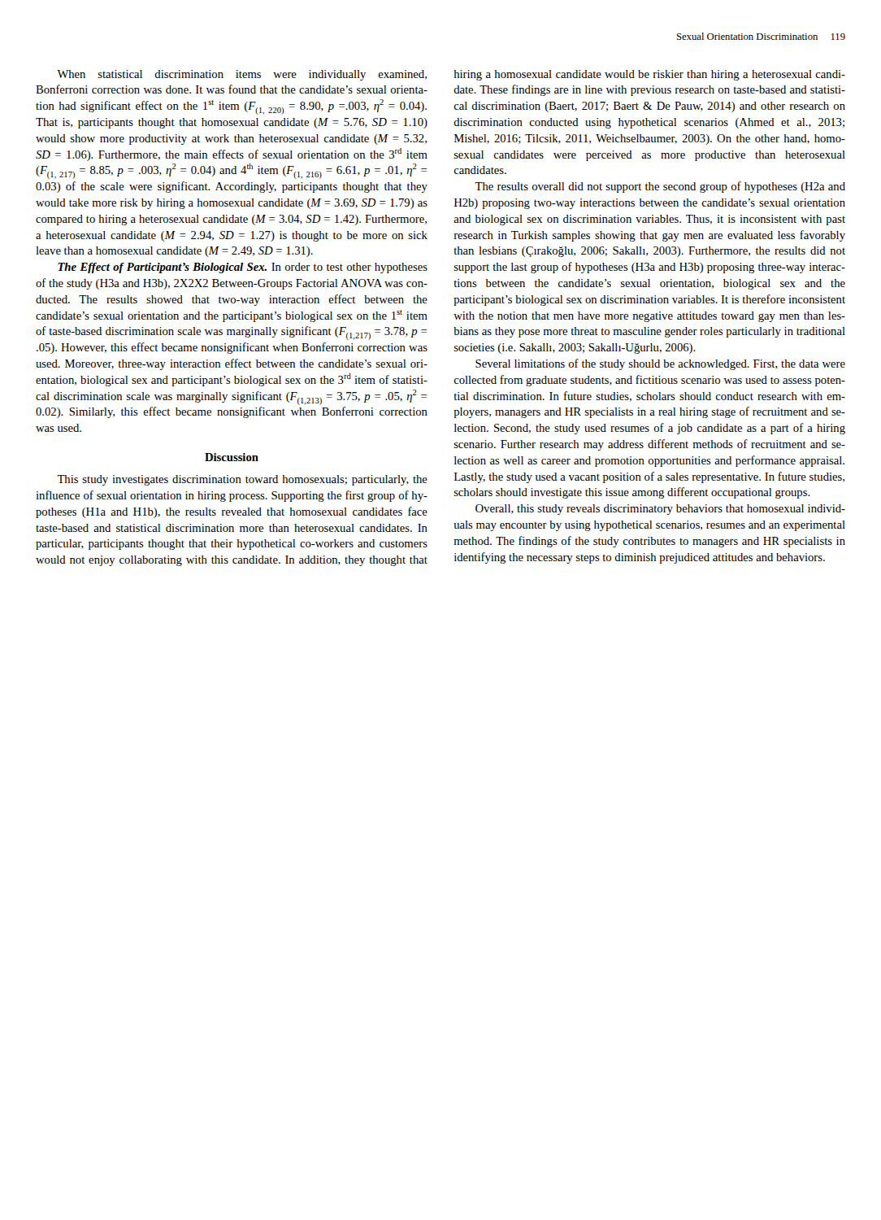Sexual Orientation Discrimination119
When statistical discrimination items were individually examined, Bonferroni correction was done. It was found that the candidate’s sexual orientation had significant effect on the 1st item (F(1, 220) = 8.90, p =.003, η2 = 0.04). That is, participants thought that homosexual candidate (M = 5.76, SD = 1.10) would show more productivity at work than heterosexual candidate (M = 5.32, SD = 1.06). Furthermore, the main effects of sexual orientation on the 3rd item (F(1, 217) = 8.85, p = .003, η2 = 0.04) and 4th item (F(1, 216) = 6.61, p = .01, η2 = 0.03) of the scale were significant. Accordingly, participants thought that they would take more risk by hiring a homosexual candidate (M = 3.69, SD = 1.79) as compared to hiring a heterosexual candidate (M = 3.04, SD = 1.42). Furthermore, a heterosexual candidate (M = 2.94, SD = 1.27) is thought to be more on sick leave than a homosexual candidate (M = 2.49, SD = 1.31).
The Effect of Participant’s Biological Sex. In order to test other hypotheses of the study (H3a and H3b), 2X2X2 Between-Groups Factorial ANOVA was conducted. The results showed that two-way interaction effect between the candidate’s sexual orientation and the participant’s biological sex on the 1st item of taste-based discrimination scale was marginally significant (F(1,217) = 3.78, p = .05). However, this effect became nonsignificant when Bonferroni correction was used. Moreover, three-way interaction effect between the candidate’s sexual orientation, biological sex and participant’s biological sex on the 3rd item of statistical discrimination scale was marginally significant (F(1,213) = 3.75, p = .05, η2 = 0.02). Similarly, this effect became nonsignificant when Bonferroni correction was used.
Discussion
This study investigates discrimination toward homosexuals; particularly, the influence of sexual orientation in hiring process. Supporting the first group of hypotheses (H1a and H1b), the results revealed that homosexual candidates face taste-based and statistical discrimination more than heterosexual candidates. In particular, participants thought that their hypothetical co-workers and customers would not enjoy collaborating with this candidate. In addition, they thought that hiring a homosexual candidate would be riskier than hiring a heterosexual candidate. These findings are in line with previous research on taste-based and statistical discrimination (Baert, 2017; Baert & De Pauw, 2014) and other research on discrimination conducted using hypothetical scenarios (Ahmed et al., 2013; Mishel, 2016; Tilcsik, 2011, Weichselbaumer, 2003). On the other hand, homosexual candidates were perceived as more productive than heterosexual candidates.
The results overall did not support the second group of hypotheses (H2a and H2b) proposing two-way interactions between the candidate’s sexual orientation and biological sex on discrimination variables. Thus, it is inconsistent with past research in Turkish samples showing that gay men are evaluated less favorably than lesbians (Çırakoğlu, 2006; Sakallı, 2003). Furthermore, the results did not support the last group of hypotheses (H3a and H3b) proposing three-way interactions between the candidate’s sexual orientation, biological sex and the participant’s biological sex on discrimination variables. It is therefore inconsistent with the notion that men have more negative attitudes toward gay men than lesbians as they pose more threat to masculine gender roles particularly in traditional societies (i.e. Sakallı, 2003; Sakallı-Uğurlu, 2006).
Several limitations of the study should be acknowledged. First, the data were collected from graduate students, and fictitious scenario was used to assess potential discrimination. In future studies, scholars should conduct research with employers, managers and HR specialists in a real hiring stage of recruitment and selection. Second, the study used resumes of a job candidate as a part of a hiring scenario. Further research may address different methods of recruitment and selection as well as career and promotion opportunities and performance appraisal. Lastly, the study used a vacant position of a sales representative. In future studies, scholars should investigate this issue among different occupational groups.
Overall, this study reveals discriminatory behaviors that homosexual individuals may encounter by using hypothetical scenarios, resumes and an experimental method. The findings of the study contributes to managers and HR specialists in identifying the necessary steps to diminish prejudiced attitudes and behaviors.